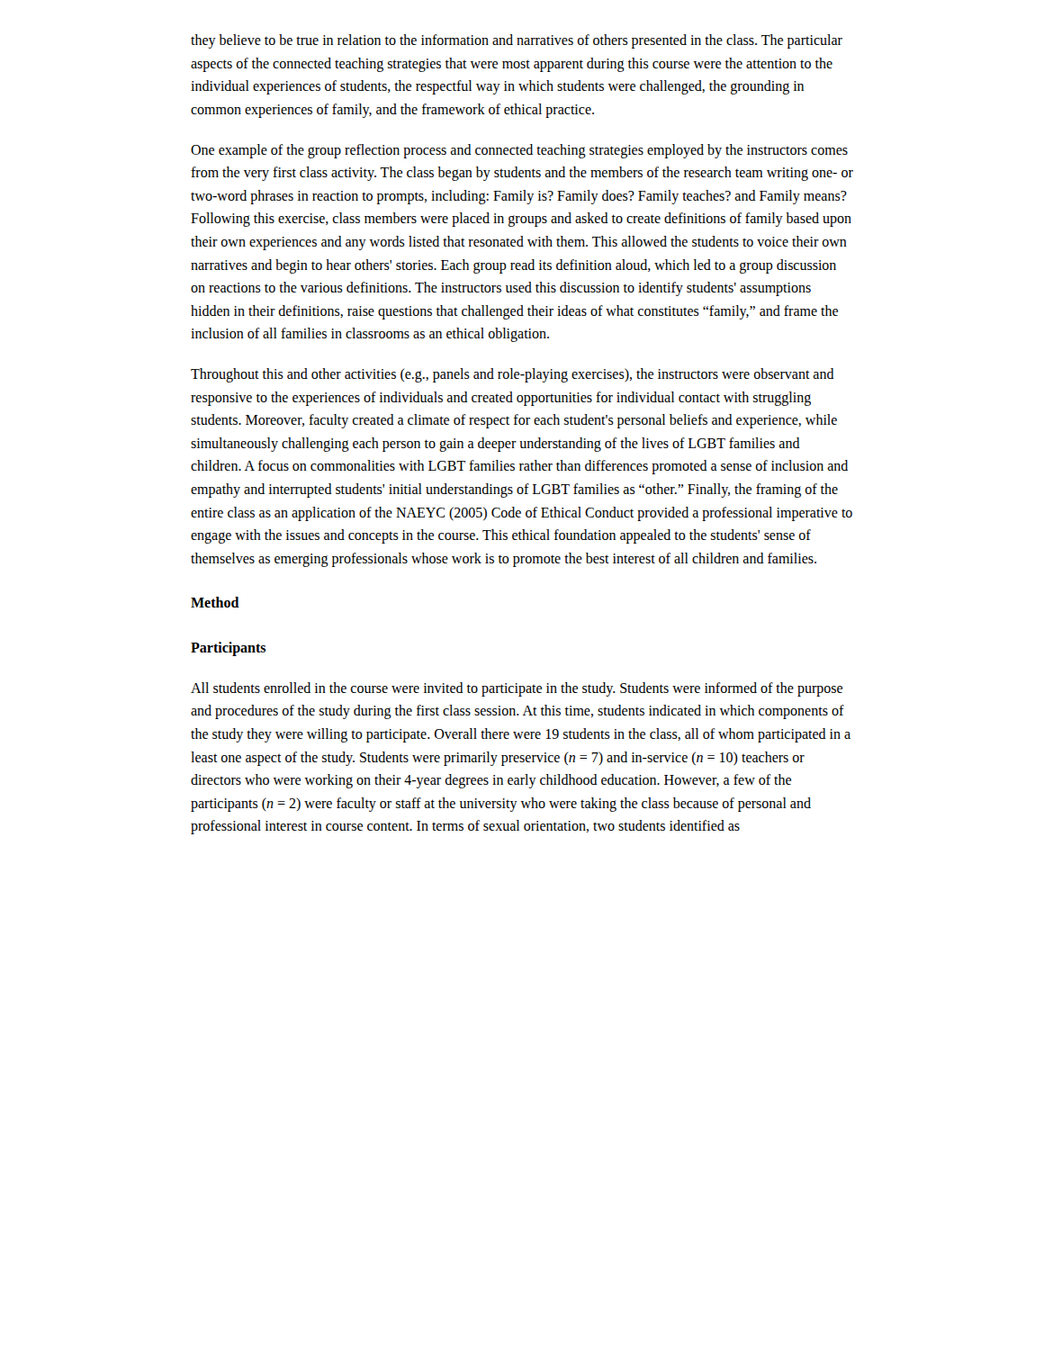they believe to be true in relation to the information and narratives of others presented in the class. The particular aspects of the connected teaching strategies that were most apparent during this course were the attention to the individual experiences of students, the respectful way in which students were challenged, the grounding in common experiences of family, and the framework of ethical practice.
One example of the group reflection process and connected teaching strategies employed by the instructors comes from the very first class activity. The class began by students and the members of the research team writing one- or two-word phrases in reaction to prompts, including: Family is? Family does? Family teaches? and Family means? Following this exercise, class members were placed in groups and asked to create definitions of family based upon their own experiences and any words listed that resonated with them. This allowed the students to voice their own narratives and begin to hear others' stories. Each group read its definition aloud, which led to a group discussion on reactions to the various definitions. The instructors used this discussion to identify students' assumptions hidden in their definitions, raise questions that challenged their ideas of what constitutes “family,” and frame the inclusion of all families in classrooms as an ethical obligation.
Throughout this and other activities (e.g., panels and role-playing exercises), the instructors were observant and responsive to the experiences of individuals and created opportunities for individual contact with struggling students. Moreover, faculty created a climate of respect for each student's personal beliefs and experience, while simultaneously challenging each person to gain a deeper understanding of the lives of LGBT families and children. A focus on commonalities with LGBT families rather than differences promoted a sense of inclusion and empathy and interrupted students' initial understandings of LGBT families as “other.” Finally, the framing of the entire class as an application of the NAEYC (2005) Code of Ethical Conduct provided a professional imperative to engage with the issues and concepts in the course. This ethical foundation appealed to the students' sense of themselves as emerging professionals whose work is to promote the best interest of all children and families.
Method
Participants
All students enrolled in the course were invited to participate in the study. Students were informed of the purpose and procedures of the study during the first class session. At this time, students indicated in which components of the study they were willing to participate. Overall there were 19 students in the class, all of whom participated in a least one aspect of the study. Students were primarily preservice (n = 7) and in-service (n = 10) teachers or directors who were working on their 4-year degrees in early childhood education. However, a few of the participants (n = 2) were faculty or staff at the university who were taking the class because of personal and professional interest in course content. In terms of sexual orientation, two students identified as